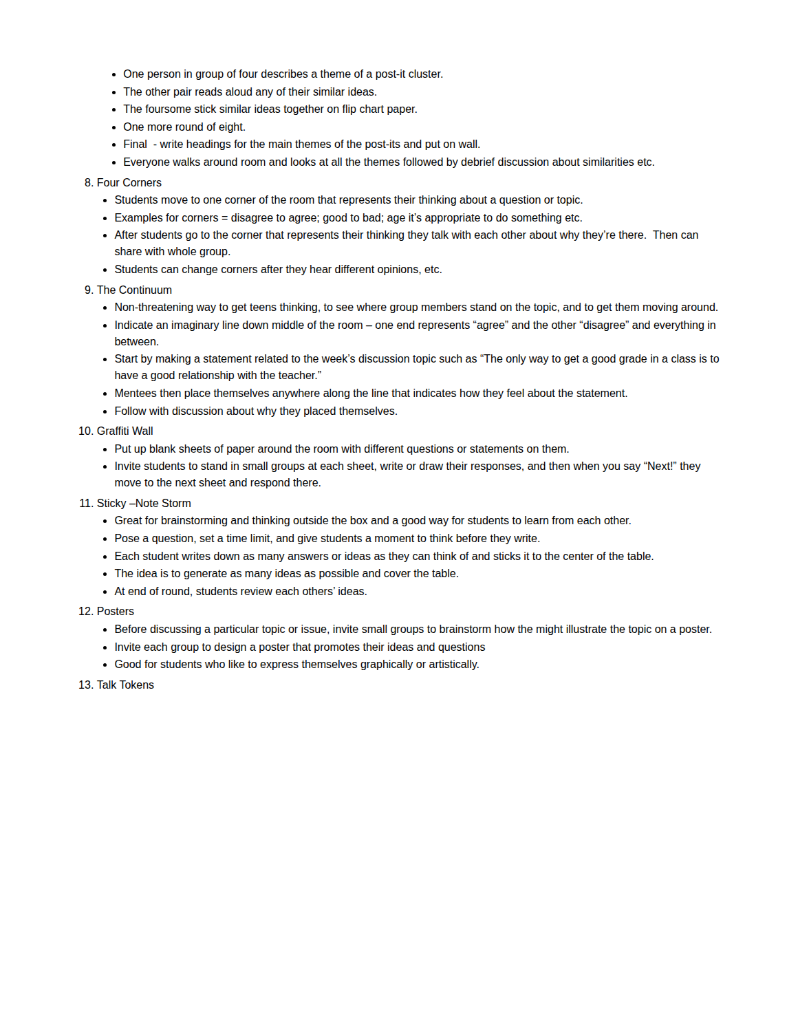One person in group of four describes a theme of a post-it cluster.
The other pair reads aloud any of their similar ideas.
The foursome stick similar ideas together on flip chart paper.
One more round of eight.
Final - write headings for the main themes of the post-its and put on wall.
Everyone walks around room and looks at all the themes followed by debrief discussion about similarities etc.
Four Corners
Students move to one corner of the room that represents their thinking about a question or topic.
Examples for corners = disagree to agree; good to bad; age it’s appropriate to do something etc.
After students go to the corner that represents their thinking they talk with each other about why they’re there. Then can share with whole group.
Students can change corners after they hear different opinions, etc.
The Continuum
Non-threatening way to get teens thinking, to see where group members stand on the topic, and to get them moving around.
Indicate an imaginary line down middle of the room – one end represents “agree” and the other “disagree” and everything in between.
Start by making a statement related to the week’s discussion topic such as “The only way to get a good grade in a class is to have a good relationship with the teacher.”
Mentees then place themselves anywhere along the line that indicates how they feel about the statement.
Follow with discussion about why they placed themselves.
Graffiti Wall
Put up blank sheets of paper around the room with different questions or statements on them.
Invite students to stand in small groups at each sheet, write or draw their responses, and then when you say “Next!” they move to the next sheet and respond there.
Sticky –Note Storm
Great for brainstorming and thinking outside the box and a good way for students to learn from each other.
Pose a question, set a time limit, and give students a moment to think before they write.
Each student writes down as many answers or ideas as they can think of and sticks it to the center of the table.
The idea is to generate as many ideas as possible and cover the table.
At end of round, students review each others’ ideas.
Posters
Before discussing a particular topic or issue, invite small groups to brainstorm how the might illustrate the topic on a poster.
Invite each group to design a poster that promotes their ideas and questions
Good for students who like to express themselves graphically or artistically.
Talk Tokens